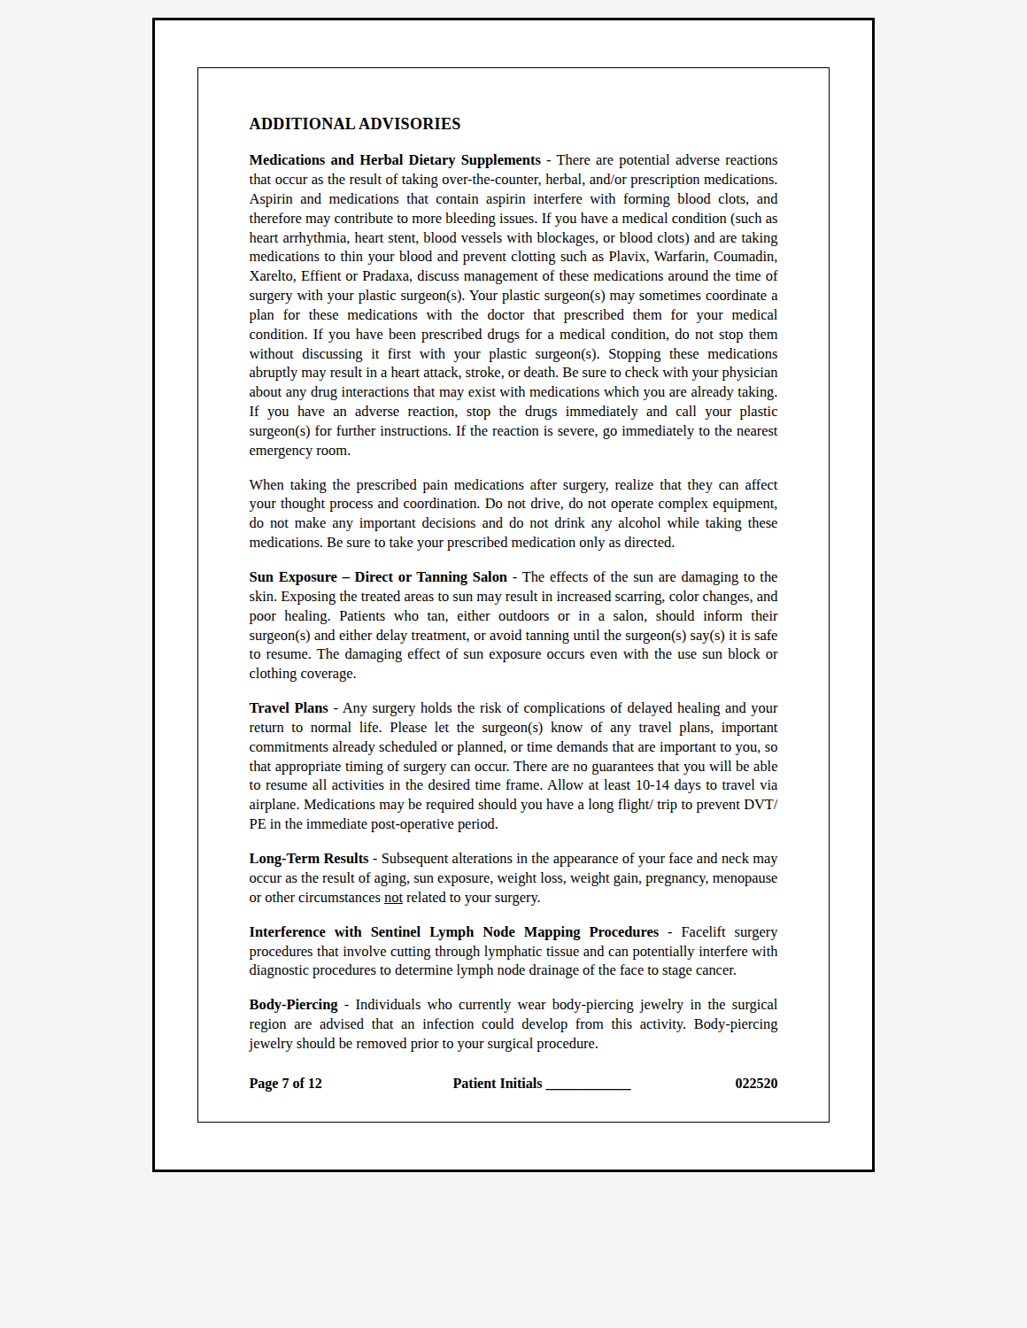ADDITIONAL ADVISORIES
Medications and Herbal Dietary Supplements - There are potential adverse reactions that occur as the result of taking over-the-counter, herbal, and/or prescription medications. Aspirin and medications that contain aspirin interfere with forming blood clots, and therefore may contribute to more bleeding issues. If you have a medical condition (such as heart arrhythmia, heart stent, blood vessels with blockages, or blood clots) and are taking medications to thin your blood and prevent clotting such as Plavix, Warfarin, Coumadin, Xarelto, Effient or Pradaxa, discuss management of these medications around the time of surgery with your plastic surgeon(s). Your plastic surgeon(s) may sometimes coordinate a plan for these medications with the doctor that prescribed them for your medical condition. If you have been prescribed drugs for a medical condition, do not stop them without discussing it first with your plastic surgeon(s). Stopping these medications abruptly may result in a heart attack, stroke, or death. Be sure to check with your physician about any drug interactions that may exist with medications which you are already taking. If you have an adverse reaction, stop the drugs immediately and call your plastic surgeon(s) for further instructions. If the reaction is severe, go immediately to the nearest emergency room.
When taking the prescribed pain medications after surgery, realize that they can affect your thought process and coordination. Do not drive, do not operate complex equipment, do not make any important decisions and do not drink any alcohol while taking these medications. Be sure to take your prescribed medication only as directed.
Sun Exposure – Direct or Tanning Salon - The effects of the sun are damaging to the skin. Exposing the treated areas to sun may result in increased scarring, color changes, and poor healing. Patients who tan, either outdoors or in a salon, should inform their surgeon(s) and either delay treatment, or avoid tanning until the surgeon(s) say(s) it is safe to resume. The damaging effect of sun exposure occurs even with the use sun block or clothing coverage.
Travel Plans - Any surgery holds the risk of complications of delayed healing and your return to normal life. Please let the surgeon(s) know of any travel plans, important commitments already scheduled or planned, or time demands that are important to you, so that appropriate timing of surgery can occur. There are no guarantees that you will be able to resume all activities in the desired time frame. Allow at least 10-14 days to travel via airplane. Medications may be required should you have a long flight/ trip to prevent DVT/ PE in the immediate post-operative period.
Long-Term Results - Subsequent alterations in the appearance of your face and neck may occur as the result of aging, sun exposure, weight loss, weight gain, pregnancy, menopause or other circumstances not related to your surgery.
Interference with Sentinel Lymph Node Mapping Procedures - Facelift surgery procedures that involve cutting through lymphatic tissue and can potentially interfere with diagnostic procedures to determine lymph node drainage of the face to stage cancer.
Body-Piercing - Individuals who currently wear body-piercing jewelry in the surgical region are advised that an infection could develop from this activity. Body-piercing jewelry should be removed prior to your surgical procedure.
Page 7 of 12
Patient Initials ____________
022520